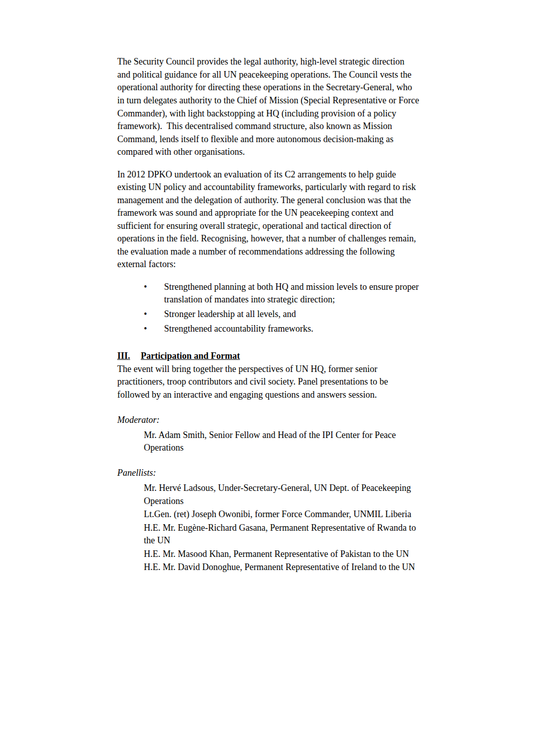The Security Council provides the legal authority, high-level strategic direction and political guidance for all UN peacekeeping operations. The Council vests the operational authority for directing these operations in the Secretary-General, who in turn delegates authority to the Chief of Mission (Special Representative or Force Commander), with light backstopping at HQ (including provision of a policy framework). This decentralised command structure, also known as Mission Command, lends itself to flexible and more autonomous decision-making as compared with other organisations.
In 2012 DPKO undertook an evaluation of its C2 arrangements to help guide existing UN policy and accountability frameworks, particularly with regard to risk management and the delegation of authority. The general conclusion was that the framework was sound and appropriate for the UN peacekeeping context and sufficient for ensuring overall strategic, operational and tactical direction of operations in the field. Recognising, however, that a number of challenges remain, the evaluation made a number of recommendations addressing the following external factors:
Strengthened planning at both HQ and mission levels to ensure proper translation of mandates into strategic direction;
Stronger leadership at all levels, and
Strengthened accountability frameworks.
III. Participation and Format
The event will bring together the perspectives of UN HQ, former senior practitioners, troop contributors and civil society. Panel presentations to be followed by an interactive and engaging questions and answers session.
Moderator:
Mr. Adam Smith, Senior Fellow and Head of the IPI Center for Peace Operations
Panellists:
Mr. Hervé Ladsous, Under-Secretary-General, UN Dept. of Peacekeeping Operations
Lt.Gen. (ret) Joseph Owonibi, former Force Commander, UNMIL Liberia
H.E. Mr. Eugène-Richard Gasana, Permanent Representative of Rwanda to the UN
H.E. Mr. Masood Khan, Permanent Representative of Pakistan to the UN
H.E. Mr. David Donoghue, Permanent Representative of Ireland to the UN